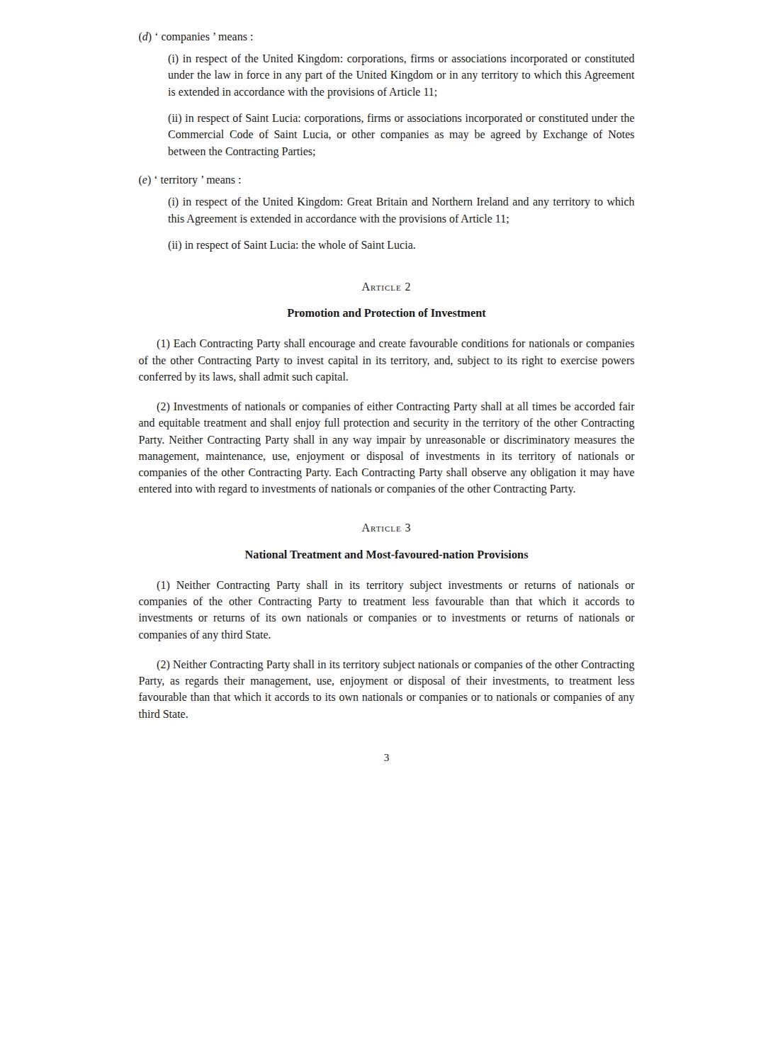(d) ‘ companies ’ means :
(i) in respect of the United Kingdom: corporations, firms or associations incorporated or constituted under the law in force in any part of the United Kingdom or in any territory to which this Agreement is extended in accordance with the provisions of Article 11;
(ii) in respect of Saint Lucia: corporations, firms or associations incorporated or constituted under the Commercial Code of Saint Lucia, or other companies as may be agreed by Exchange of Notes between the Contracting Parties;
(e) ‘ territory ’ means :
(i) in respect of the United Kingdom: Great Britain and Northern Ireland and any territory to which this Agreement is extended in accordance with the provisions of Article 11;
(ii) in respect of Saint Lucia: the whole of Saint Lucia.
Article 2
Promotion and Protection of Investment
(1) Each Contracting Party shall encourage and create favourable conditions for nationals or companies of the other Contracting Party to invest capital in its territory, and, subject to its right to exercise powers conferred by its laws, shall admit such capital.
(2) Investments of nationals or companies of either Contracting Party shall at all times be accorded fair and equitable treatment and shall enjoy full protection and security in the territory of the other Contracting Party. Neither Contracting Party shall in any way impair by unreasonable or discriminatory measures the management, maintenance, use, enjoyment or disposal of investments in its territory of nationals or companies of the other Contracting Party. Each Contracting Party shall observe any obligation it may have entered into with regard to investments of nationals or companies of the other Contracting Party.
Article 3
National Treatment and Most-favoured-nation Provisions
(1) Neither Contracting Party shall in its territory subject investments or returns of nationals or companies of the other Contracting Party to treatment less favourable than that which it accords to investments or returns of its own nationals or companies or to investments or returns of nationals or companies of any third State.
(2) Neither Contracting Party shall in its territory subject nationals or companies of the other Contracting Party, as regards their management, use, enjoyment or disposal of their investments, to treatment less favourable than that which it accords to its own nationals or companies or to nationals or companies of any third State.
3